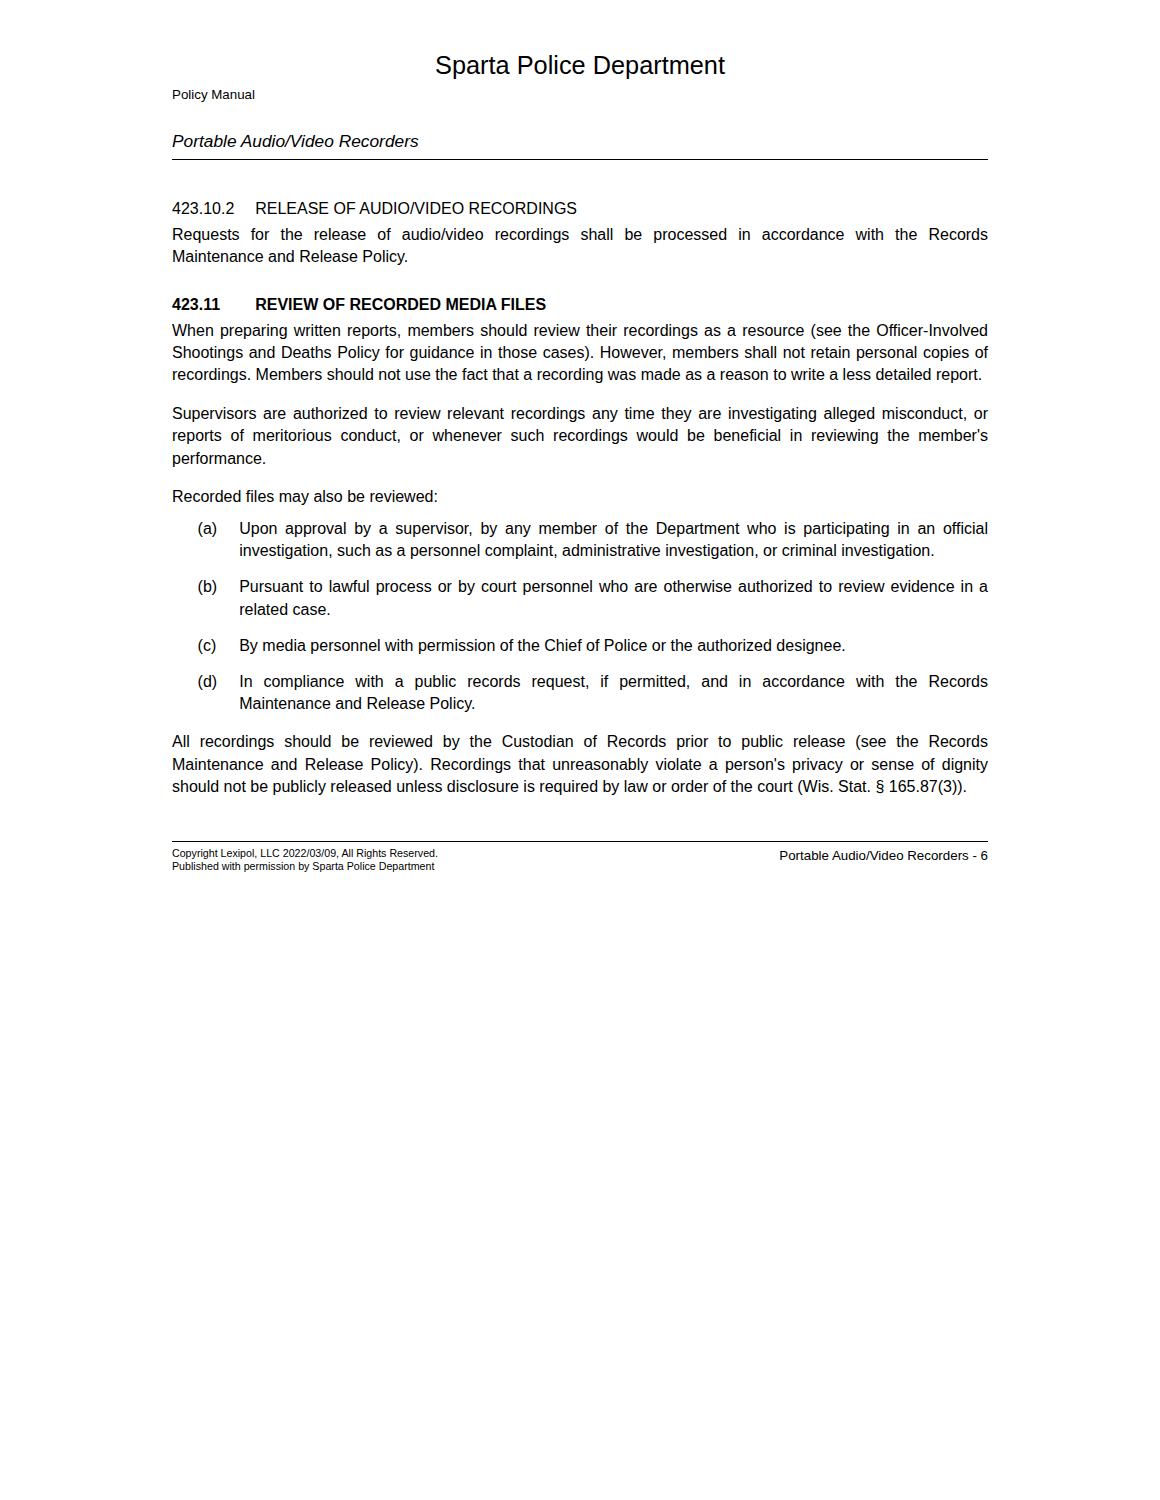Sparta Police Department
Policy Manual
Portable Audio/Video Recorders
423.10.2 RELEASE OF AUDIO/VIDEO RECORDINGS
Requests for the release of audio/video recordings shall be processed in accordance with the Records Maintenance and Release Policy.
423.11 REVIEW OF RECORDED MEDIA FILES
When preparing written reports, members should review their recordings as a resource (see the Officer-Involved Shootings and Deaths Policy for guidance in those cases). However, members shall not retain personal copies of recordings. Members should not use the fact that a recording was made as a reason to write a less detailed report.
Supervisors are authorized to review relevant recordings any time they are investigating alleged misconduct, or reports of meritorious conduct, or whenever such recordings would be beneficial in reviewing the member's performance.
Recorded files may also be reviewed:
(a) Upon approval by a supervisor, by any member of the Department who is participating in an official investigation, such as a personnel complaint, administrative investigation, or criminal investigation.
(b) Pursuant to lawful process or by court personnel who are otherwise authorized to review evidence in a related case.
(c) By media personnel with permission of the Chief of Police or the authorized designee.
(d) In compliance with a public records request, if permitted, and in accordance with the Records Maintenance and Release Policy.
All recordings should be reviewed by the Custodian of Records prior to public release (see the Records Maintenance and Release Policy). Recordings that unreasonably violate a person's privacy or sense of dignity should not be publicly released unless disclosure is required by law or order of the court (Wis. Stat. § 165.87(3)).
Copyright Lexipol, LLC 2022/03/09, All Rights Reserved.
Published with permission by Sparta Police Department
Portable Audio/Video Recorders - 6